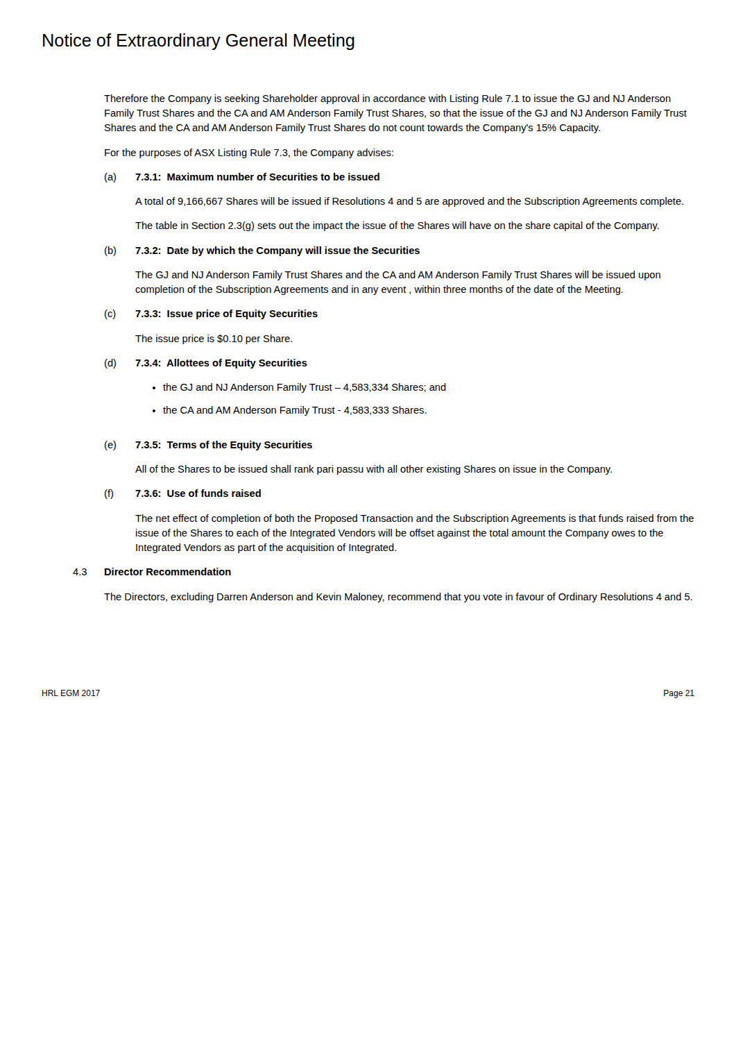Notice of Extraordinary General Meeting
Therefore the Company is seeking Shareholder approval in accordance with Listing Rule 7.1 to issue the GJ and NJ Anderson Family Trust Shares and the CA and AM Anderson Family Trust Shares, so that the issue of the GJ and NJ Anderson Family Trust Shares and the CA and AM Anderson Family Trust Shares do not count towards the Company's 15% Capacity.
For the purposes of ASX Listing Rule 7.3, the Company advises:
(a)
7.3.1: Maximum number of Securities to be issued
A total of 9,166,667 Shares will be issued if Resolutions 4 and 5 are approved and the Subscription Agreements complete.
The table in Section 2.3(g) sets out the impact the issue of the Shares will have on the share capital of the Company.
(b)
7.3.2: Date by which the Company will issue the Securities
The GJ and NJ Anderson Family Trust Shares and the CA and AM Anderson Family Trust Shares will be issued upon completion of the Subscription Agreements and in any event , within three months of the date of the Meeting.
(c)
7.3.3: Issue price of Equity Securities
The issue price is $0.10 per Share.
(d)
7.3.4: Allottees of Equity Securities
the GJ and NJ Anderson Family Trust – 4,583,334 Shares; and
the CA and AM Anderson Family Trust - 4,583,333 Shares.
(e)
7.3.5: Terms of the Equity Securities
All of the Shares to be issued shall rank pari passu with all other existing Shares on issue in the Company.
(f)
7.3.6: Use of funds raised
The net effect of completion of both the Proposed Transaction and the Subscription Agreements is that funds raised from the issue of the Shares to each of the Integrated Vendors will be offset against the total amount the Company owes to the Integrated Vendors as part of the acquisition of Integrated.
4.3
Director Recommendation
The Directors, excluding Darren Anderson and Kevin Maloney, recommend that you vote in favour of Ordinary Resolutions 4 and 5.
HRL EGM 2017
Page 21